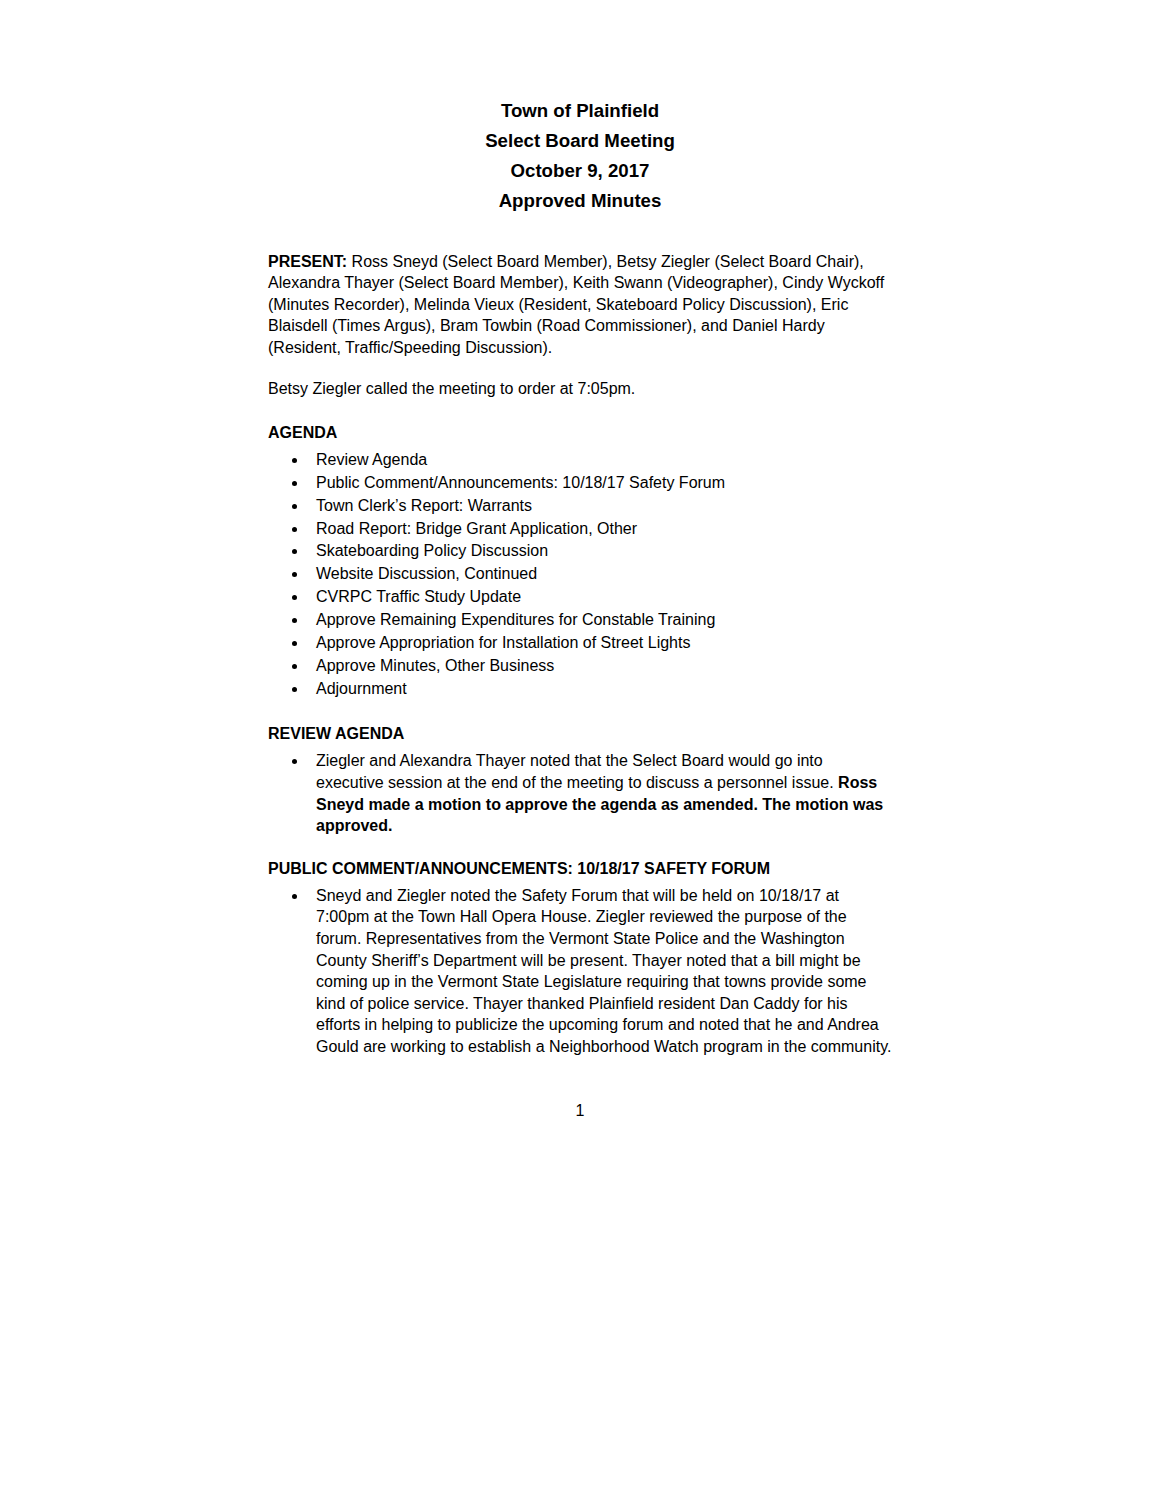Town of Plainfield Select Board Meeting October 9, 2017 Approved Minutes
PRESENT: Ross Sneyd (Select Board Member), Betsy Ziegler (Select Board Chair), Alexandra Thayer (Select Board Member), Keith Swann (Videographer), Cindy Wyckoff (Minutes Recorder), Melinda Vieux (Resident, Skateboard Policy Discussion), Eric Blaisdell (Times Argus), Bram Towbin (Road Commissioner), and Daniel Hardy (Resident, Traffic/Speeding Discussion).
Betsy Ziegler called the meeting to order at 7:05pm.
AGENDA
Review Agenda
Public Comment/Announcements: 10/18/17 Safety Forum
Town Clerk’s Report: Warrants
Road Report: Bridge Grant Application, Other
Skateboarding Policy Discussion
Website Discussion, Continued
CVRPC Traffic Study Update
Approve Remaining Expenditures for Constable Training
Approve Appropriation for Installation of Street Lights
Approve Minutes, Other Business
Adjournment
REVIEW AGENDA
Ziegler and Alexandra Thayer noted that the Select Board would go into executive session at the end of the meeting to discuss a personnel issue. Ross Sneyd made a motion to approve the agenda as amended. The motion was approved.
PUBLIC COMMENT/ANNOUNCEMENTS: 10/18/17 SAFETY FORUM
Sneyd and Ziegler noted the Safety Forum that will be held on 10/18/17 at 7:00pm at the Town Hall Opera House. Ziegler reviewed the purpose of the forum. Representatives from the Vermont State Police and the Washington County Sheriff’s Department will be present. Thayer noted that a bill might be coming up in the Vermont State Legislature requiring that towns provide some kind of police service. Thayer thanked Plainfield resident Dan Caddy for his efforts in helping to publicize the upcoming forum and noted that he and Andrea Gould are working to establish a Neighborhood Watch program in the community.
1